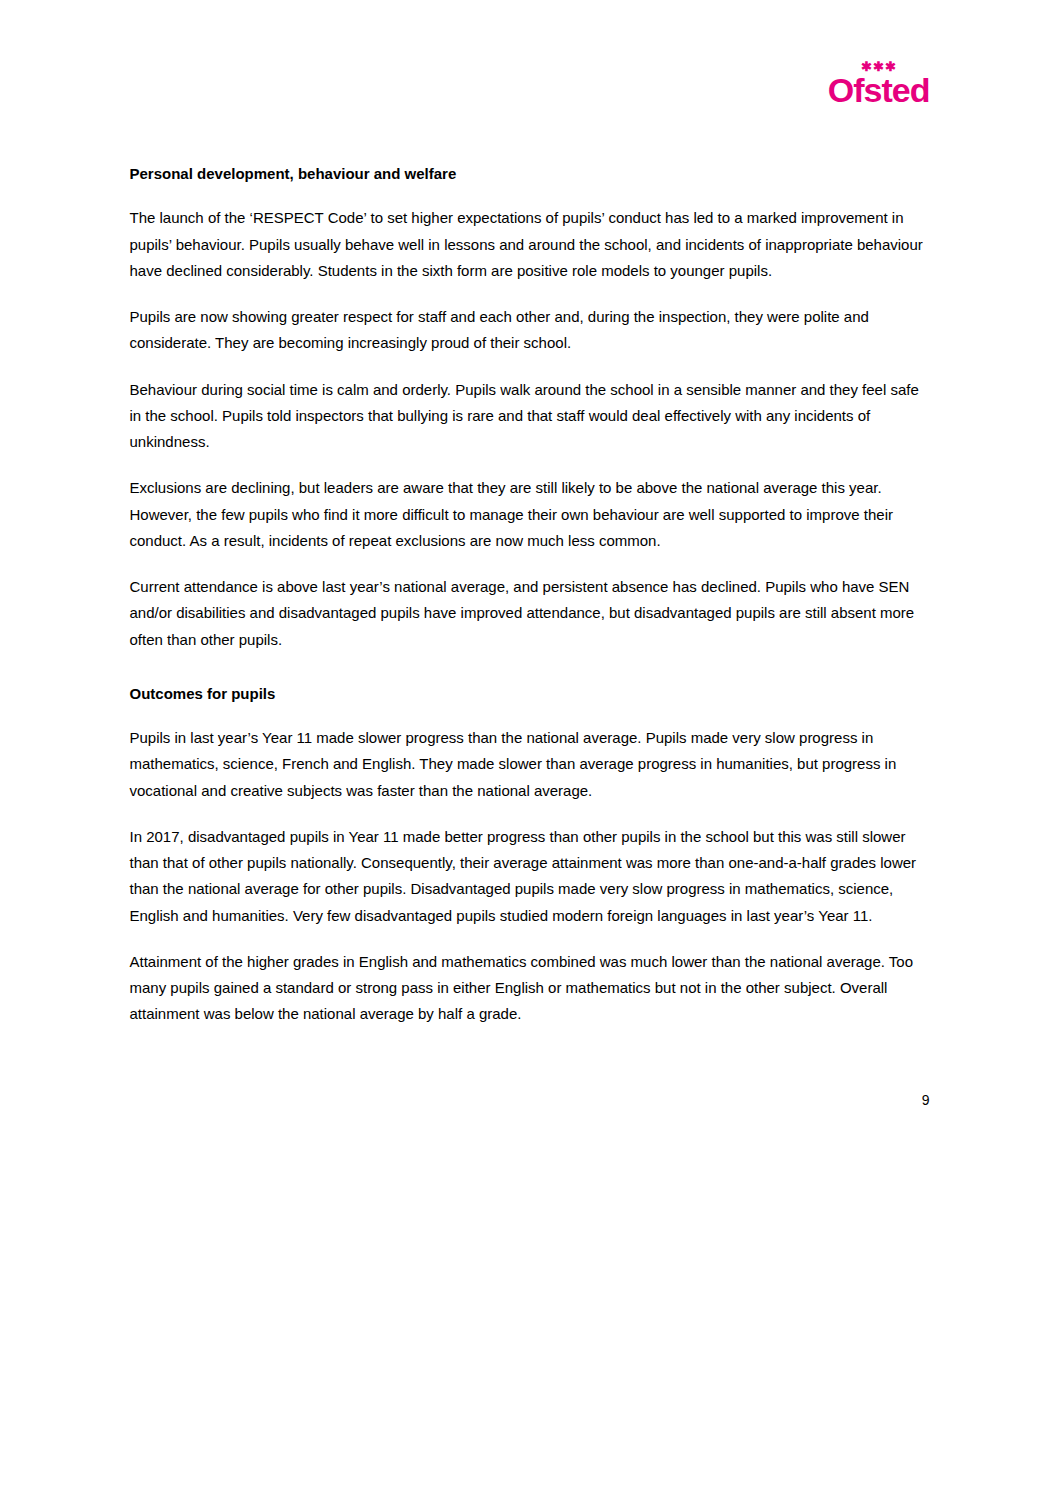✱✱✱
Ofsted
Personal development, behaviour and welfare
The launch of the ‘RESPECT Code’ to set higher expectations of pupils’ conduct has led to a marked improvement in pupils’ behaviour. Pupils usually behave well in lessons and around the school, and incidents of inappropriate behaviour have declined considerably. Students in the sixth form are positive role models to younger pupils.
Pupils are now showing greater respect for staff and each other and, during the inspection, they were polite and considerate. They are becoming increasingly proud of their school.
Behaviour during social time is calm and orderly. Pupils walk around the school in a sensible manner and they feel safe in the school. Pupils told inspectors that bullying is rare and that staff would deal effectively with any incidents of unkindness.
Exclusions are declining, but leaders are aware that they are still likely to be above the national average this year. However, the few pupils who find it more difficult to manage their own behaviour are well supported to improve their conduct. As a result, incidents of repeat exclusions are now much less common.
Current attendance is above last year’s national average, and persistent absence has declined. Pupils who have SEN and/or disabilities and disadvantaged pupils have improved attendance, but disadvantaged pupils are still absent more often than other pupils.
Outcomes for pupils
Pupils in last year’s Year 11 made slower progress than the national average. Pupils made very slow progress in mathematics, science, French and English. They made slower than average progress in humanities, but progress in vocational and creative subjects was faster than the national average.
In 2017, disadvantaged pupils in Year 11 made better progress than other pupils in the school but this was still slower than that of other pupils nationally. Consequently, their average attainment was more than one-and-a-half grades lower than the national average for other pupils. Disadvantaged pupils made very slow progress in mathematics, science, English and humanities. Very few disadvantaged pupils studied modern foreign languages in last year’s Year 11.
Attainment of the higher grades in English and mathematics combined was much lower than the national average. Too many pupils gained a standard or strong pass in either English or mathematics but not in the other subject. Overall attainment was below the national average by half a grade.
9